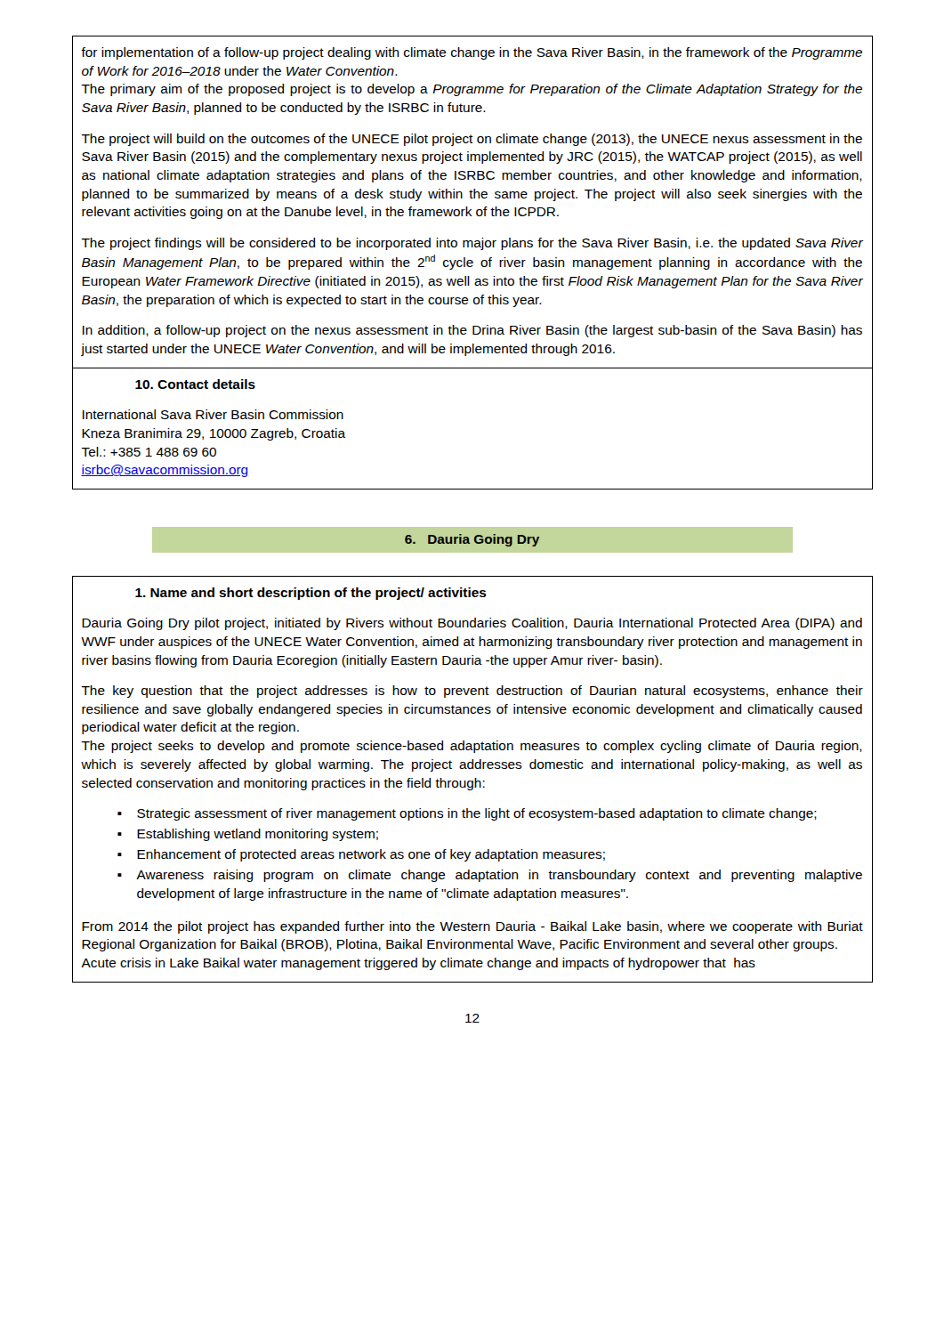for implementation of a follow-up project dealing with climate change in the Sava River Basin, in the framework of the Programme of Work for 2016–2018 under the Water Convention.
The primary aim of the proposed project is to develop a Programme for Preparation of the Climate Adaptation Strategy for the Sava River Basin, planned to be conducted by the ISRBC in future.
The project will build on the outcomes of the UNECE pilot project on climate change (2013), the UNECE nexus assessment in the Sava River Basin (2015) and the complementary nexus project implemented by JRC (2015), the WATCAP project (2015), as well as national climate adaptation strategies and plans of the ISRBC member countries, and other knowledge and information, planned to be summarized by means of a desk study within the same project. The project will also seek sinergies with the relevant activities going on at the Danube level, in the framework of the ICPDR.
The project findings will be considered to be incorporated into major plans for the Sava River Basin, i.e. the updated Sava River Basin Management Plan, to be prepared within the 2nd cycle of river basin management planning in accordance with the European Water Framework Directive (initiated in 2015), as well as into the first Flood Risk Management Plan for the Sava River Basin, the preparation of which is expected to start in the course of this year.
In addition, a follow-up project on the nexus assessment in the Drina River Basin (the largest sub-basin of the Sava Basin) has just started under the UNECE Water Convention, and will be implemented through 2016.
10. Contact details
International Sava River Basin Commission
Kneza Branimira 29, 10000 Zagreb, Croatia
Tel.: +385 1 488 69 60
isrbc@savacommission.org
6. Dauria Going Dry
1. Name and short description of the project/ activities
Dauria Going Dry pilot project, initiated by Rivers without Boundaries Coalition, Dauria International Protected Area (DIPA) and WWF under auspices of the UNECE Water Convention, aimed at harmonizing transboundary river protection and management in river basins flowing from Dauria Ecoregion (initially Eastern Dauria -the upper Amur river- basin).
The key question that the project addresses is how to prevent destruction of Daurian natural ecosystems, enhance their resilience and save globally endangered species in circumstances of intensive economic development and climatically caused periodical water deficit at the region.
The project seeks to develop and promote science-based adaptation measures to complex cycling climate of Dauria region, which is severely affected by global warming. The project addresses domestic and international policy-making, as well as selected conservation and monitoring practices in the field through:
Strategic assessment of river management options in the light of ecosystem-based adaptation to climate change;
Establishing wetland monitoring system;
Enhancement of protected areas network as one of key adaptation measures;
Awareness raising program on climate change adaptation in transboundary context and preventing malaptive development of large infrastructure in the name of "climate adaptation measures".
From 2014 the pilot project has expanded further into the Western Dauria - Baikal Lake basin, where we cooperate with Buriat Regional Organization for Baikal (BROB), Plotina, Baikal Environmental Wave, Pacific Environment and several other groups.
Acute crisis in Lake Baikal water management triggered by climate change and impacts of hydropower that has
12